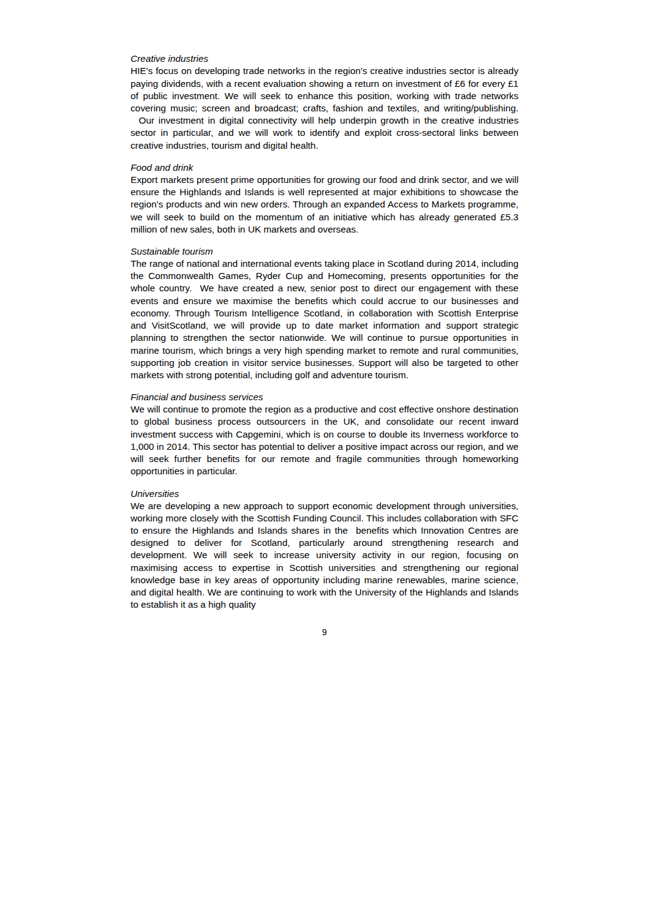Creative industries
HIE's focus on developing trade networks in the region's creative industries sector is already paying dividends, with a recent evaluation showing a return on investment of £6 for every £1 of public investment. We will seek to enhance this position, working with trade networks covering music; screen and broadcast; crafts, fashion and textiles, and writing/publishing. Our investment in digital connectivity will help underpin growth in the creative industries sector in particular, and we will work to identify and exploit cross-sectoral links between creative industries, tourism and digital health.
Food and drink
Export markets present prime opportunities for growing our food and drink sector, and we will ensure the Highlands and Islands is well represented at major exhibitions to showcase the region's products and win new orders. Through an expanded Access to Markets programme, we will seek to build on the momentum of an initiative which has already generated £5.3 million of new sales, both in UK markets and overseas.
Sustainable tourism
The range of national and international events taking place in Scotland during 2014, including the Commonwealth Games, Ryder Cup and Homecoming, presents opportunities for the whole country. We have created a new, senior post to direct our engagement with these events and ensure we maximise the benefits which could accrue to our businesses and economy. Through Tourism Intelligence Scotland, in collaboration with Scottish Enterprise and VisitScotland, we will provide up to date market information and support strategic planning to strengthen the sector nationwide. We will continue to pursue opportunities in marine tourism, which brings a very high spending market to remote and rural communities, supporting job creation in visitor service businesses. Support will also be targeted to other markets with strong potential, including golf and adventure tourism.
Financial and business services
We will continue to promote the region as a productive and cost effective onshore destination to global business process outsourcers in the UK, and consolidate our recent inward investment success with Capgemini, which is on course to double its Inverness workforce to 1,000 in 2014. This sector has potential to deliver a positive impact across our region, and we will seek further benefits for our remote and fragile communities through homeworking opportunities in particular.
Universities
We are developing a new approach to support economic development through universities, working more closely with the Scottish Funding Council. This includes collaboration with SFC to ensure the Highlands and Islands shares in the benefits which Innovation Centres are designed to deliver for Scotland, particularly around strengthening research and development. We will seek to increase university activity in our region, focusing on maximising access to expertise in Scottish universities and strengthening our regional knowledge base in key areas of opportunity including marine renewables, marine science, and digital health. We are continuing to work with the University of the Highlands and Islands to establish it as a high quality
9